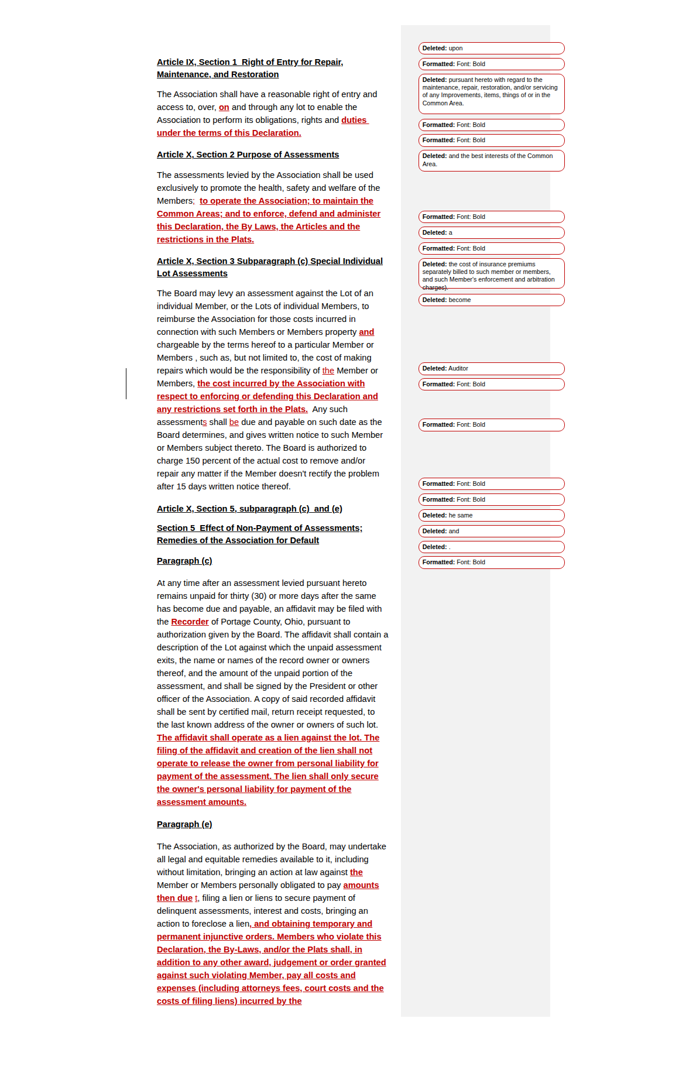Article IX, Section 1 Right of Entry for Repair, Maintenance, and Restoration
The Association shall have a reasonable right of entry and access to, over, on and through any lot to enable the Association to perform its obligations, rights and duties under the terms of this Declaration.
Article X, Section 2 Purpose of Assessments
The assessments levied by the Association shall be used exclusively to promote the health, safety and welfare of the Members; to operate the Association; to maintain the Common Areas; and to enforce, defend and administer this Declaration, the By Laws, the Articles and the restrictions in the Plats.
Article X, Section 3 Subparagraph (c) Special Individual Lot Assessments
The Board may levy an assessment against the Lot of an individual Member, or the Lots of individual Members, to reimburse the Association for those costs incurred in connection with such Members or Members property and chargeable by the terms hereof to a particular Member or Members , such as, but not limited to, the cost of making repairs which would be the responsibility of the Member or Members, the cost incurred by the Association with respect to enforcing or defending this Declaration and any restrictions set forth in the Plats. Any such assessments shall be due and payable on such date as the Board determines, and gives written notice to such Member or Members subject thereto. The Board is authorized to charge 150 percent of the actual cost to remove and/or repair any matter if the Member doesn't rectify the problem after 15 days written notice thereof.
Article X, Section 5, subparagraph (c) and (e)
Section 5 Effect of Non-Payment of Assessments; Remedies of the Association for Default
Paragraph (c)
At any time after an assessment levied pursuant hereto remains unpaid for thirty (30) or more days after the same has become due and payable, an affidavit may be filed with the Recorder of Portage County, Ohio, pursuant to authorization given by the Board. The affidavit shall contain a description of the Lot against which the unpaid assessment exits, the name or names of the record owner or owners thereof, and the amount of the unpaid portion of the assessment, and shall be signed by the President or other officer of the Association. A copy of said recorded affidavit shall be sent by certified mail, return receipt requested, to the last known address of the owner or owners of such lot. The affidavit shall operate as a lien against the lot. The filing of the affidavit and creation of the lien shall not operate to release the owner from personal liability for payment of the assessment. The lien shall only secure the owner's personal liability for payment of the assessment amounts.
Paragraph (e)
The Association, as authorized by the Board, may undertake all legal and equitable remedies available to it, including without limitation, bringing an action at law against the Member or Members personally obligated to pay amounts then due t, filing a lien or liens to secure payment of delinquent assessments, interest and costs, bringing an action to foreclose a lien, and obtaining temporary and permanent injunctive orders. Members who violate this Declaration, the By-Laws, and/or the Plats shall, in addition to any other award, judgement or order granted against such violating Member, pay all costs and expenses (including attorneys fees, court costs and the costs of filing liens) incurred by the
Deleted: upon
Formatted: Font: Bold
Deleted: pursuant hereto with regard to the maintenance, repair, restoration, and/or servicing of any Improvements, items, things of or in the Common Area.
Formatted: Font: Bold
Formatted: Font: Bold
Deleted: and the best interests of the Common Area.
Formatted: Font: Bold
Deleted: a
Formatted: Font: Bold
Deleted: the cost of insurance premiums separately billed to such member or members, and such Member's enforcement and arbitration charges).
Deleted: become
Deleted: Auditor
Formatted: Font: Bold
Formatted: Font: Bold
Formatted: Font: Bold
Formatted: Font: Bold
Deleted: he same
Deleted: and
Deleted: .
Formatted: Font: Bold